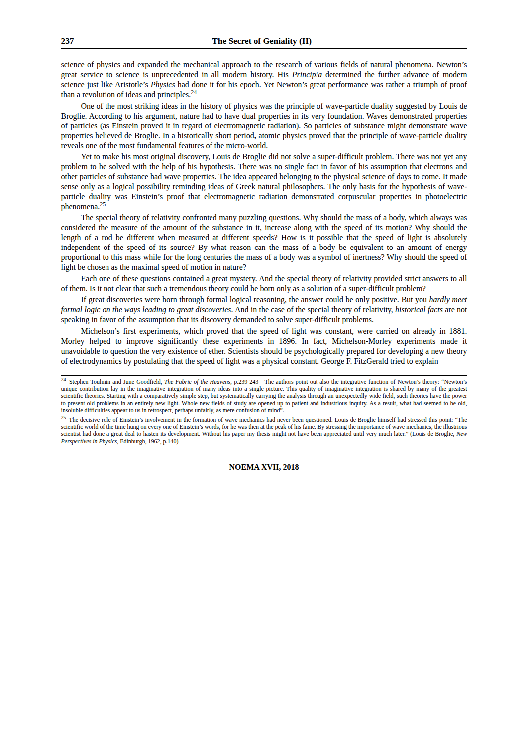237 The Secret of Geniality (II)
science of physics and expanded the mechanical approach to the research of various fields of natural phenomena. Newton’s great service to science is unprecedented in all modern history. His Principia determined the further advance of modern science just like Aristotle’s Physics had done it for his epoch. Yet Newton’s great performance was rather a triumph of proof than a revolution of ideas and principles.24
One of the most striking ideas in the history of physics was the principle of wave-particle duality suggested by Louis de Broglie. According to his argument, nature had to have dual properties in its very foundation. Waves demonstrated properties of particles (as Einstein proved it in regard of electromagnetic radiation). So particles of substance might demonstrate wave properties believed de Broglie. In a historically short period, atomic physics proved that the principle of wave-particle duality reveals one of the most fundamental features of the micro-world.
Yet to make his most original discovery, Louis de Broglie did not solve a super-difficult problem. There was not yet any problem to be solved with the help of his hypothesis. There was no single fact in favor of his assumption that electrons and other particles of substance had wave properties. The idea appeared belonging to the physical science of days to come. It made sense only as a logical possibility reminding ideas of Greek natural philosophers. The only basis for the hypothesis of wave-particle duality was Einstein’s proof that electromagnetic radiation demonstrated corpuscular properties in photoelectric phenomena.25
The special theory of relativity confronted many puzzling questions. Why should the mass of a body, which always was considered the measure of the amount of the substance in it, increase along with the speed of its motion? Why should the length of a rod be different when measured at different speeds? How is it possible that the speed of light is absolutely independent of the speed of its source? By what reason can the mass of a body be equivalent to an amount of energy proportional to this mass while for the long centuries the mass of a body was a symbol of inertness? Why should the speed of light be chosen as the maximal speed of motion in nature?
Each one of these questions contained a great mystery. And the special theory of relativity provided strict answers to all of them. Is it not clear that such a tremendous theory could be born only as a solution of a super-difficult problem?
If great discoveries were born through formal logical reasoning, the answer could be only positive. But you hardly meet formal logic on the ways leading to great discoveries. And in the case of the special theory of relativity, historical facts are not speaking in favor of the assumption that its discovery demanded to solve super-difficult problems.
Michelson’s first experiments, which proved that the speed of light was constant, were carried on already in 1881. Morley helped to improve significantly these experiments in 1896. In fact, Michelson-Morley experiments made it unavoidable to question the very existence of ether. Scientists should be psychologically prepared for developing a new theory of electrodynamics by postulating that the speed of light was a physical constant. George F. FitzGerald tried to explain
24 Stephen Toulmin and June Goodfield, The Fabric of the Heavens, p.239-243 - The authors point out also the integrative function of Newton’s theory: “Newton’s unique contribution lay in the imaginative integration of many ideas into a single picture. This quality of imaginative integration is shared by many of the greatest scientific theories. Starting with a comparatively simple step, but systematically carrying the analysis through an unexpectedly wide field, such theories have the power to present old problems in an entirely new light. Whole new fields of study are opened up to patient and industrious inquiry. As a result, what had seemed to be old, insoluble difficulties appear to us in retrospect, perhaps unfairly, as mere confusion of mind”.
25 The decisive role of Einstein’s involvement in the formation of wave mechanics had never been questioned. Louis de Broglie himself had stressed this point: “The scientific world of the time hung on every one of Einstein’s words, for he was then at the peak of his fame. By stressing the importance of wave mechanics, the illustrious scientist had done a great deal to hasten its development. Without his paper my thesis might not have been appreciated until very much later.” (Louis de Broglie, New Perspectives in Physics, Edinburgh, 1962, p.140)
NOEMA XVII, 2018